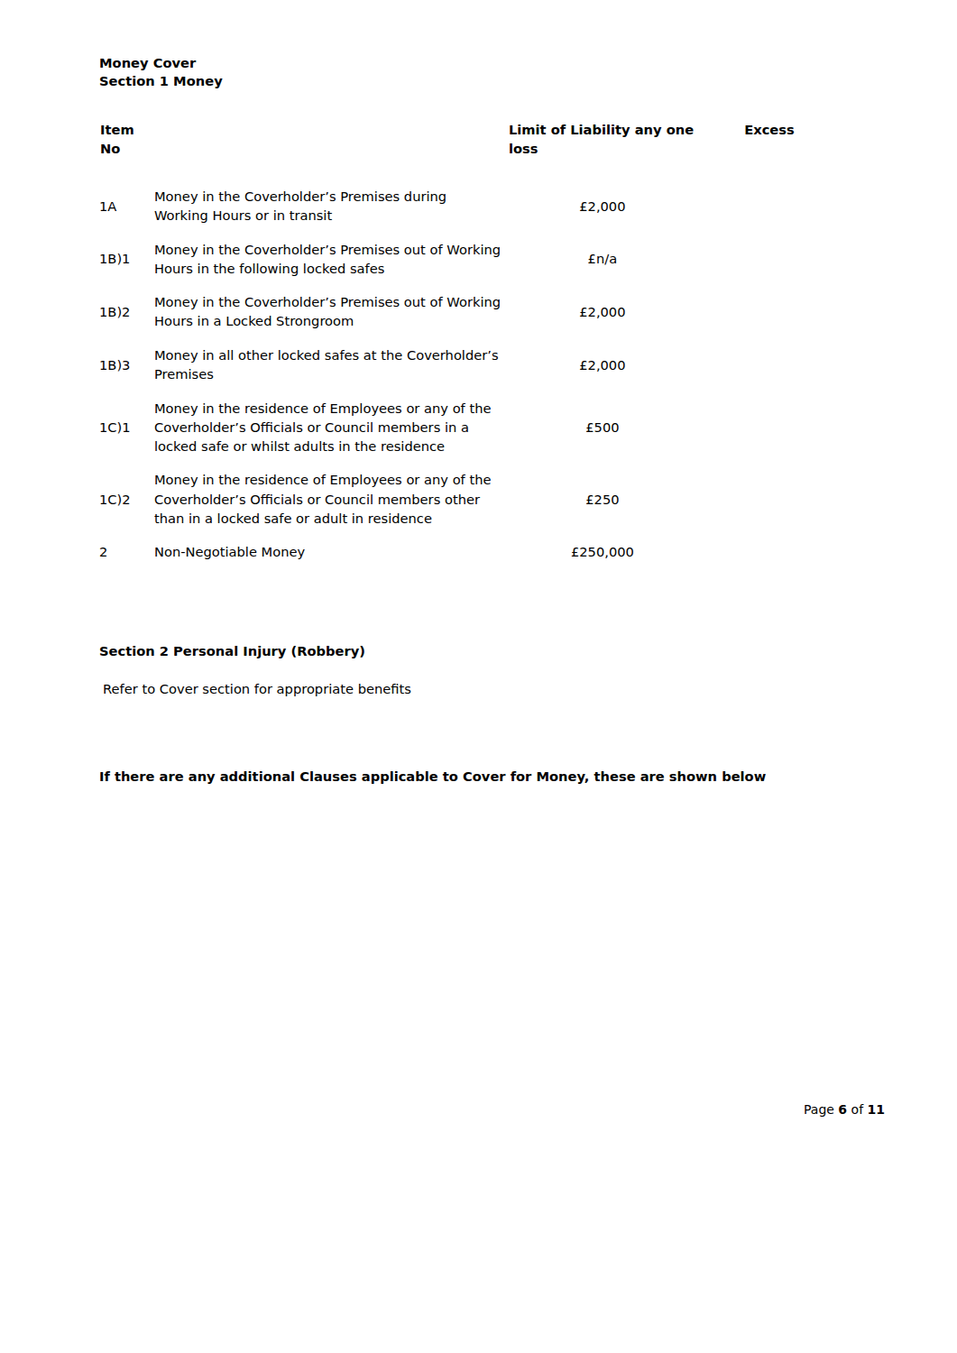Money Cover
Section 1 Money
| Item No | | Limit of Liability any one loss | Excess |
| --- | --- | --- | --- |
| 1A | Money in the Coverholder’s Premises during Working Hours or in transit | £2,000 | |
| 1B)1 | Money in the Coverholder’s Premises out of Working Hours in the following locked safes | £n/a | |
| 1B)2 | Money in the Coverholder’s Premises out of Working Hours in a Locked Strongroom | £2,000 | |
| 1B)3 | Money in all other locked safes at the Coverholder’s Premises | £2,000 | |
| 1C)1 | Money in the residence of Employees or any of the Coverholder’s Officials or Council members in a locked safe or whilst adults in the residence | £500 | |
| 1C)2 | Money in the residence of Employees or any of the Coverholder’s Officials or Council members other than in a locked safe or adult in residence | £250 | |
| 2 | Non-Negotiable Money | £250,000 | |
Section 2 Personal Injury (Robbery)
Refer to Cover section for appropriate benefits
If there are any additional Clauses applicable to Cover for Money, these are shown below
Page 6 of 11